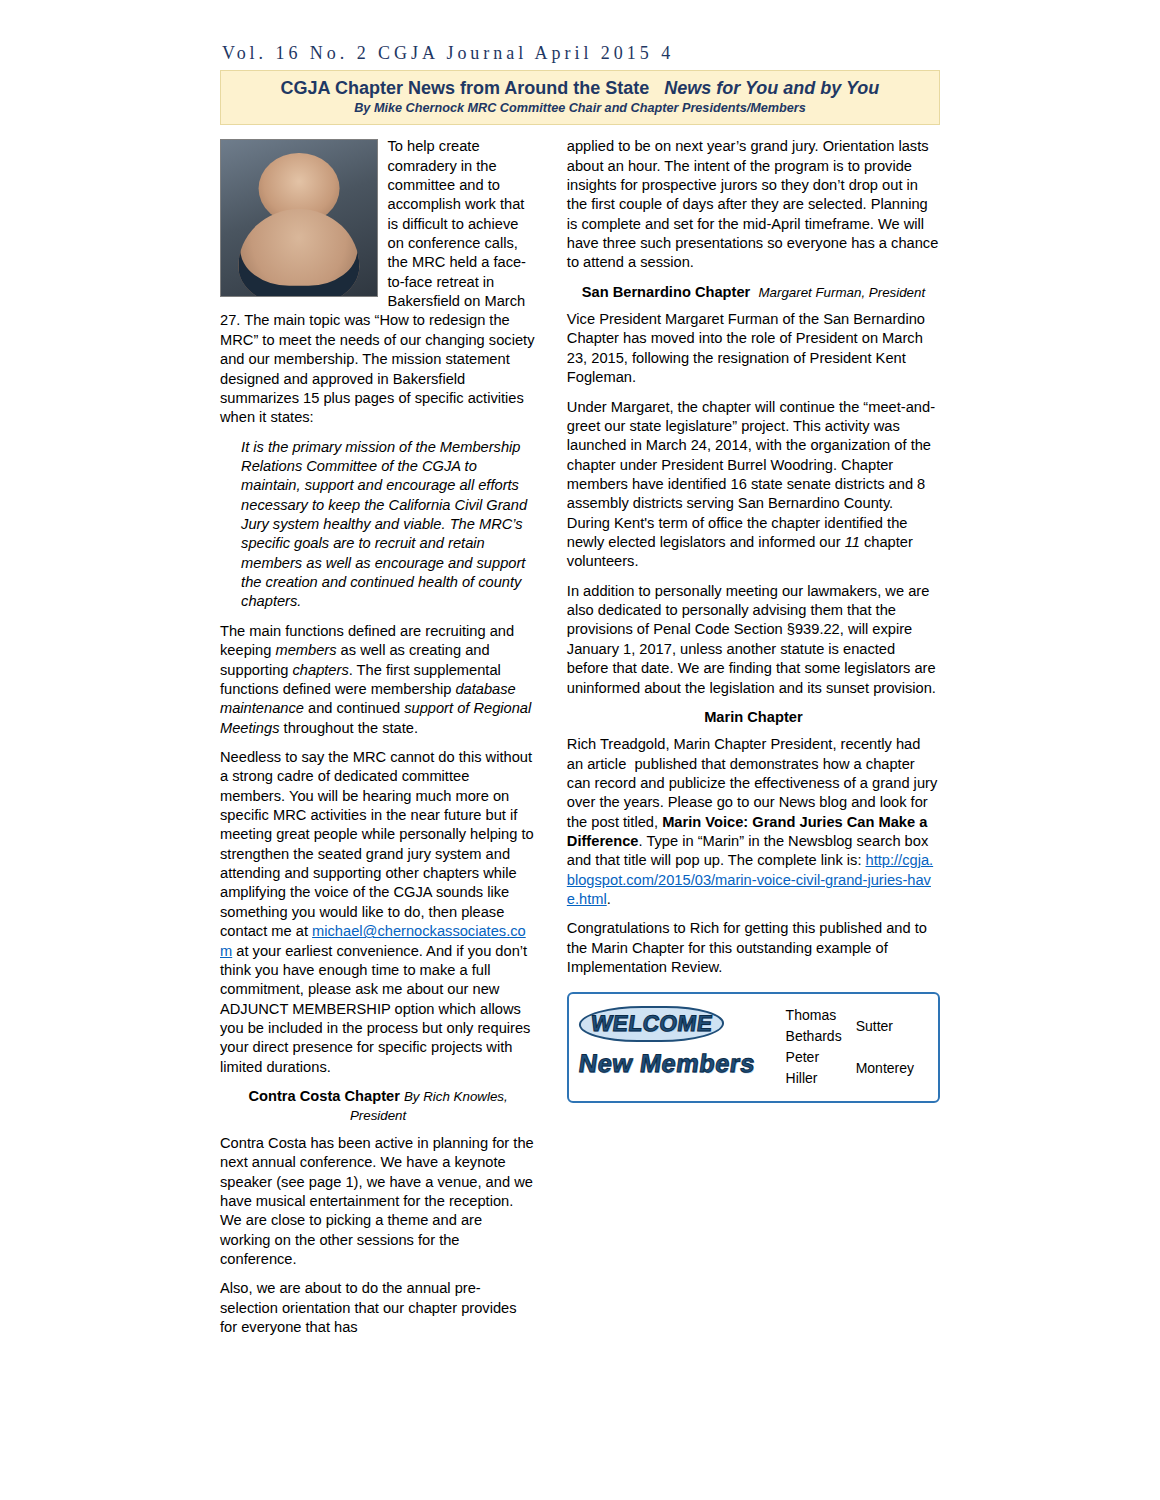Vol. 16 No. 2 CGJA Journal April 2015 4
CGJA Chapter News from Around the State News for You and by You
By Mike Chernock MRC Committee Chair and Chapter Presidents/Members
To help create comradery in the committee and to accomplish work that is difficult to achieve on conference calls, the MRC held a face-to-face retreat in Bakersfield on March 27. The main topic was “How to redesign the MRC” to meet the needs of our changing society and our membership. The mission statement designed and approved in Bakersfield summarizes 15 plus pages of specific activities when it states:
It is the primary mission of the Membership Relations Committee of the CGJA to maintain, support and encourage all efforts necessary to keep the California Civil Grand Jury system healthy and viable. The MRC’s specific goals are to recruit and retain members as well as encourage and support the creation and continued health of county chapters.
The main functions defined are recruiting and keeping members as well as creating and supporting chapters. The first supplemental functions defined were membership database maintenance and continued support of Regional Meetings throughout the state.
Needless to say the MRC cannot do this without a strong cadre of dedicated committee members. You will be hearing much more on specific MRC activities in the near future but if meeting great people while personally helping to strengthen the seated grand jury system and attending and supporting other chapters while amplifying the voice of the CGJA sounds like something you would like to do, then please contact me at michael@chernockassociates.com at your earliest convenience. And if you don’t think you have enough time to make a full commitment, please ask me about our new ADJUNCT MEMBERSHIP option which allows you be included in the process but only requires your direct presence for specific projects with limited durations.
Contra Costa Chapter By Rich Knowles, President
Contra Costa has been active in planning for the next annual conference. We have a keynote speaker (see page 1), we have a venue, and we have musical entertainment for the reception. We are close to picking a theme and are working on the other sessions for the conference.
Also, we are about to do the annual pre-selection orientation that our chapter provides for everyone that has
applied to be on next year’s grand jury. Orientation lasts about an hour. The intent of the program is to provide insights for prospective jurors so they don’t drop out in the first couple of days after they are selected. Planning is complete and set for the mid-April timeframe. We will have three such presentations so everyone has a chance to attend a session.
San Bernardino Chapter Margaret Furman, President
Vice President Margaret Furman of the San Bernardino Chapter has moved into the role of President on March 23, 2015, following the resignation of President Kent Fogleman.
Under Margaret, the chapter will continue the “meet-and-greet our state legislature” project. This activity was launched in March 24, 2014, with the organization of the chapter under President Burrel Woodring. Chapter members have identified 16 state senate districts and 8 assembly districts serving San Bernardino County. During Kent's term of office the chapter identified the newly elected legislators and informed our 11 chapter volunteers.
In addition to personally meeting our lawmakers, we are also dedicated to personally advising them that the provisions of Penal Code Section §939.22, will expire January 1, 2017, unless another statute is enacted before that date. We are finding that some legislators are uninformed about the legislation and its sunset provision.
Marin Chapter
Rich Treadgold, Marin Chapter President, recently had an article published that demonstrates how a chapter can record and publicize the effectiveness of a grand jury over the years. Please go to our News blog and look for the post titled, Marin Voice: Grand Juries Can Make a Difference. Type in “Marin” in the Newsblog search box and that title will pop up. The complete link is: http://cgja.blogspot.com/2015/03/marin-voice-civil-grand-juries-have.html.
Congratulations to Rich for getting this published and to the Marin Chapter for this outstanding example of Implementation Review.
WELCOME New Members
| Thomas Bethards | Sutter |
| Peter Hiller | Monterey |